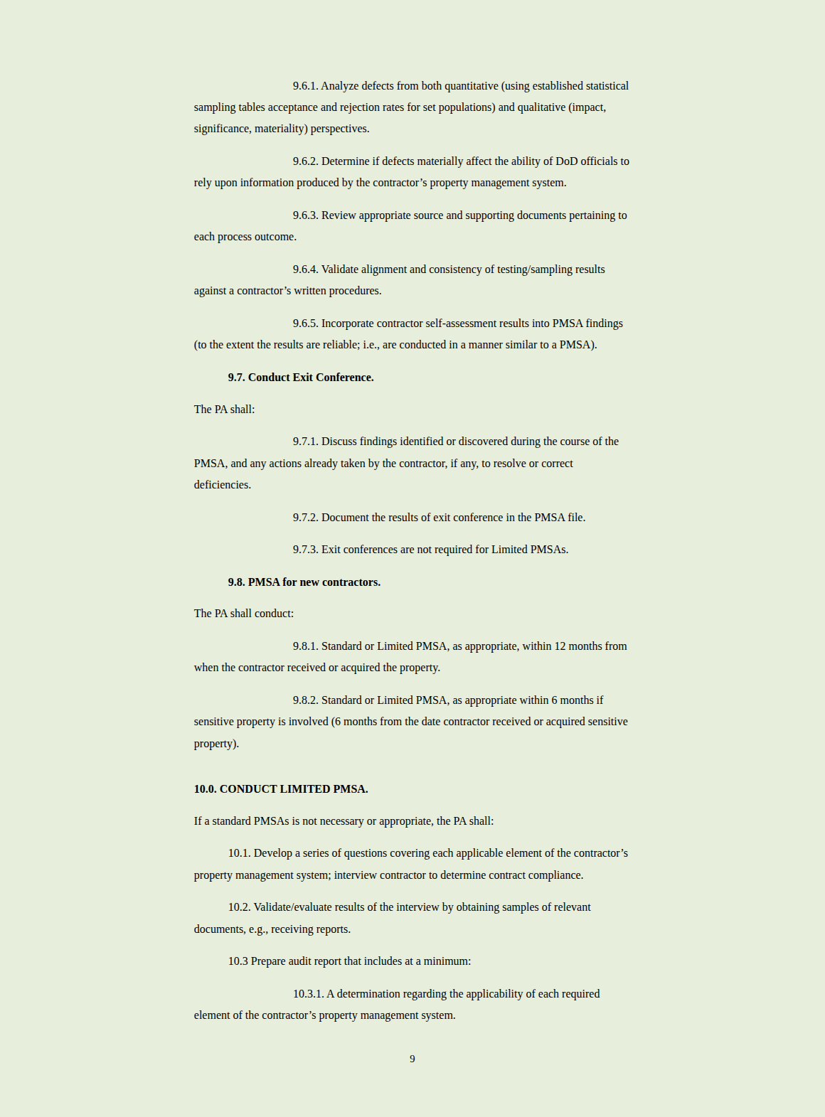9.6.1. Analyze defects from both quantitative (using established statistical sampling tables acceptance and rejection rates for set populations) and qualitative (impact, significance, materiality) perspectives.
9.6.2. Determine if defects materially affect the ability of DoD officials to rely upon information produced by the contractor’s property management system.
9.6.3. Review appropriate source and supporting documents pertaining to each process outcome.
9.6.4. Validate alignment and consistency of testing/sampling results against a contractor’s written procedures.
9.6.5. Incorporate contractor self-assessment results into PMSA findings (to the extent the results are reliable; i.e., are conducted in a manner similar to a PMSA).
9.7. Conduct Exit Conference.
The PA shall:
9.7.1. Discuss findings identified or discovered during the course of the PMSA, and any actions already taken by the contractor, if any, to resolve or correct deficiencies.
9.7.2. Document the results of exit conference in the PMSA file.
9.7.3. Exit conferences are not required for Limited PMSAs.
9.8. PMSA for new contractors.
The PA shall conduct:
9.8.1. Standard or Limited PMSA, as appropriate, within 12 months from when the contractor received or acquired the property.
9.8.2. Standard or Limited PMSA, as appropriate within 6 months if sensitive property is involved (6 months from the date contractor received or acquired sensitive property).
10.0. CONDUCT LIMITED PMSA.
If a standard PMSAs is not necessary or appropriate, the PA shall:
10.1. Develop a series of questions covering each applicable element of the contractor’s property management system; interview contractor to determine contract compliance.
10.2. Validate/evaluate results of the interview by obtaining samples of relevant documents, e.g., receiving reports.
10.3 Prepare audit report that includes at a minimum:
10.3.1. A determination regarding the applicability of each required element of the contractor’s property management system.
9